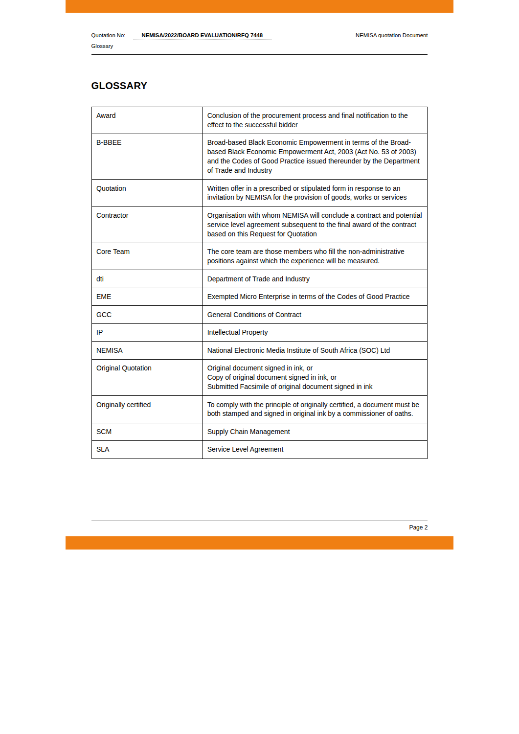Quotation No: NEMISA/2022/BOARD EVALUATION/RFQ 7448
NEMISA quotation Document
Glossary
GLOSSARY
| Award | Conclusion of the procurement process and final notification to the effect to the successful bidder |
| B-BBEE | Broad-based Black Economic Empowerment in terms of the Broad-based Black Economic Empowerment Act, 2003 (Act No. 53 of 2003) and the Codes of Good Practice issued thereunder by the Department of Trade and Industry |
| Quotation | Written offer in a prescribed or stipulated form in response to an invitation by NEMISA for the provision of goods, works or services |
| Contractor | Organisation with whom NEMISA will conclude a contract and potential service level agreement subsequent to the final award of the contract based on this Request for Quotation |
| Core Team | The core team are those members who fill the non-administrative positions against which the experience will be measured. |
| dti | Department of Trade and Industry |
| EME | Exempted Micro Enterprise in terms of the Codes of Good Practice |
| GCC | General Conditions of Contract |
| IP | Intellectual Property |
| NEMISA | National Electronic Media Institute of South Africa (SOC) Ltd |
| Original Quotation | Original document signed in ink, or Copy of original document signed in ink, or Submitted Facsimile of original document signed in ink |
| Originally certified | To comply with the principle of originally certified, a document must be both stamped and signed in original ink by a commissioner of oaths. |
| SCM | Supply Chain Management |
| SLA | Service Level Agreement |
Page 2